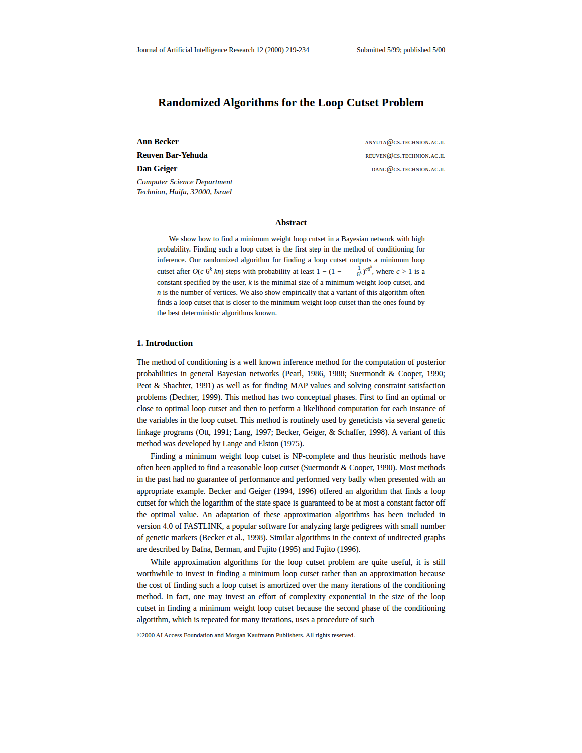Journal of Artificial Intelligence Research 12 (2000) 219-234 Submitted 5/99; published 5/00
Randomized Algorithms for the Loop Cutset Problem
Ann Becker anyuta@cs.technion.ac.il
Reuven Bar-Yehuda reuven@cs.technion.ac.il
Dan Geiger dang@cs.technion.ac.il
Computer Science Department
Technion, Haifa, 32000, Israel
Abstract
We show how to find a minimum weight loop cutset in a Bayesian network with high probability. Finding such a loop cutset is the first step in the method of conditioning for inference. Our randomized algorithm for finding a loop cutset outputs a minimum loop cutset after O(c 6k kn) steps with probability at least 1 − (1 − 16k)c6k, where c > 1 is a constant specified by the user, k is the minimal size of a minimum weight loop cutset, and n is the number of vertices. We also show empirically that a variant of this algorithm often finds a loop cutset that is closer to the minimum weight loop cutset than the ones found by the best deterministic algorithms known.
1. Introduction
The method of conditioning is a well known inference method for the computation of posterior probabilities in general Bayesian networks (Pearl, 1986, 1988; Suermondt & Cooper, 1990; Peot & Shachter, 1991) as well as for finding MAP values and solving constraint satisfaction problems (Dechter, 1999). This method has two conceptual phases. First to find an optimal or close to optimal loop cutset and then to perform a likelihood computation for each instance of the variables in the loop cutset. This method is routinely used by geneticists via several genetic linkage programs (Ott, 1991; Lang, 1997; Becker, Geiger, & Schaffer, 1998). A variant of this method was developed by Lange and Elston (1975).
Finding a minimum weight loop cutset is NP-complete and thus heuristic methods have often been applied to find a reasonable loop cutset (Suermondt & Cooper, 1990). Most methods in the past had no guarantee of performance and performed very badly when presented with an appropriate example. Becker and Geiger (1994, 1996) offered an algorithm that finds a loop cutset for which the logarithm of the state space is guaranteed to be at most a constant factor off the optimal value. An adaptation of these approximation algorithms has been included in version 4.0 of FASTLINK, a popular software for analyzing large pedigrees with small number of genetic markers (Becker et al., 1998). Similar algorithms in the context of undirected graphs are described by Bafna, Berman, and Fujito (1995) and Fujito (1996).
While approximation algorithms for the loop cutset problem are quite useful, it is still worthwhile to invest in finding a minimum loop cutset rather than an approximation because the cost of finding such a loop cutset is amortized over the many iterations of the conditioning method. In fact, one may invest an effort of complexity exponential in the size of the loop cutset in finding a minimum weight loop cutset because the second phase of the conditioning algorithm, which is repeated for many iterations, uses a procedure of such
©2000 AI Access Foundation and Morgan Kaufmann Publishers. All rights reserved.